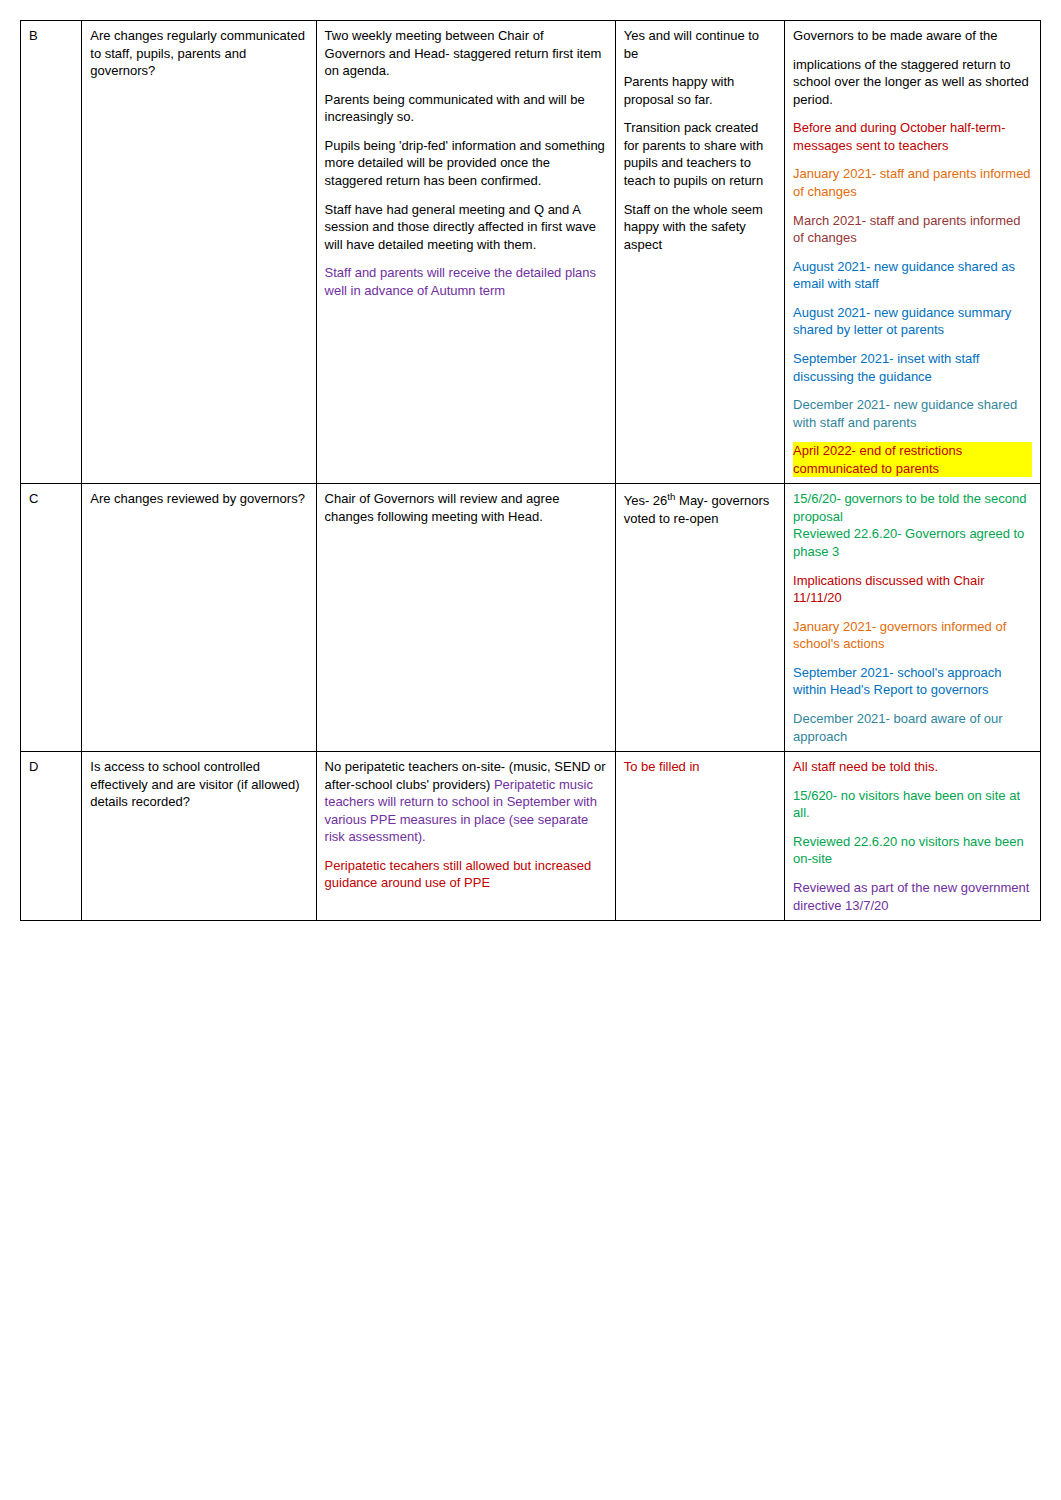| B | Are changes regularly communicated to staff, pupils, parents and governors? | Two weekly meeting between Chair of Governors and Head- staggered return first item on agenda. Parents being communicated with and will be increasingly so. Pupils being 'drip-fed' information and something more detailed will be provided once the staggered return has been confirmed. Staff have had general meeting and Q and A session and those directly affected in first wave will have detailed meeting with them. Staff and parents will receive the detailed plans well in advance of Autumn term | Yes and will continue to be Parents happy with proposal so far. Transition pack created for parents to share with pupils and teachers to teach to pupils on return Staff on the whole seem happy with the safety aspect | Governors to be made aware of the implications of the staggered return to school over the longer as well as shorted period. Before and during October half-term- messages sent to teachers January 2021- staff and parents informed of changes March 2021- staff and parents informed of changes August 2021- new guidance shared as email with staff August 2021- new guidance summary shared by letter ot parents September 2021- inset with staff discussing the guidance December 2021- new guidance shared with staff and parents April 2022- end of restrictions communicated to parents |
| C | Are changes reviewed by governors? | Chair of Governors will review and agree changes following meeting with Head. | Yes- 26 th May- governors voted to re-open | 15/6/20- governors to be told the second proposal Reviewed 22.6.20- Governors agreed to phase 3 Implications discussed with Chair 11/11/20 January 2021- governors informed of school's actions September 2021- school's approach within Head's Report to governors December 2021- board aware of our approach |
| D | Is access to school controlled effectively and are visitor (if allowed) details recorded? | No peripatetic teachers on-site- (music, SEND or after-school clubs' providers) Peripatetic music teachers will return to school in September with various PPE measures in place (see separate risk assessment). Peripatetic tecahers still allowed but increased guidance around use of PPE | To be filled in | All staff need be told this. 15/620- no visitors have been on site at all. Reviewed 22.6.20 no visitors have been on-site Reviewed as part of the new government directive 13/7/20 |